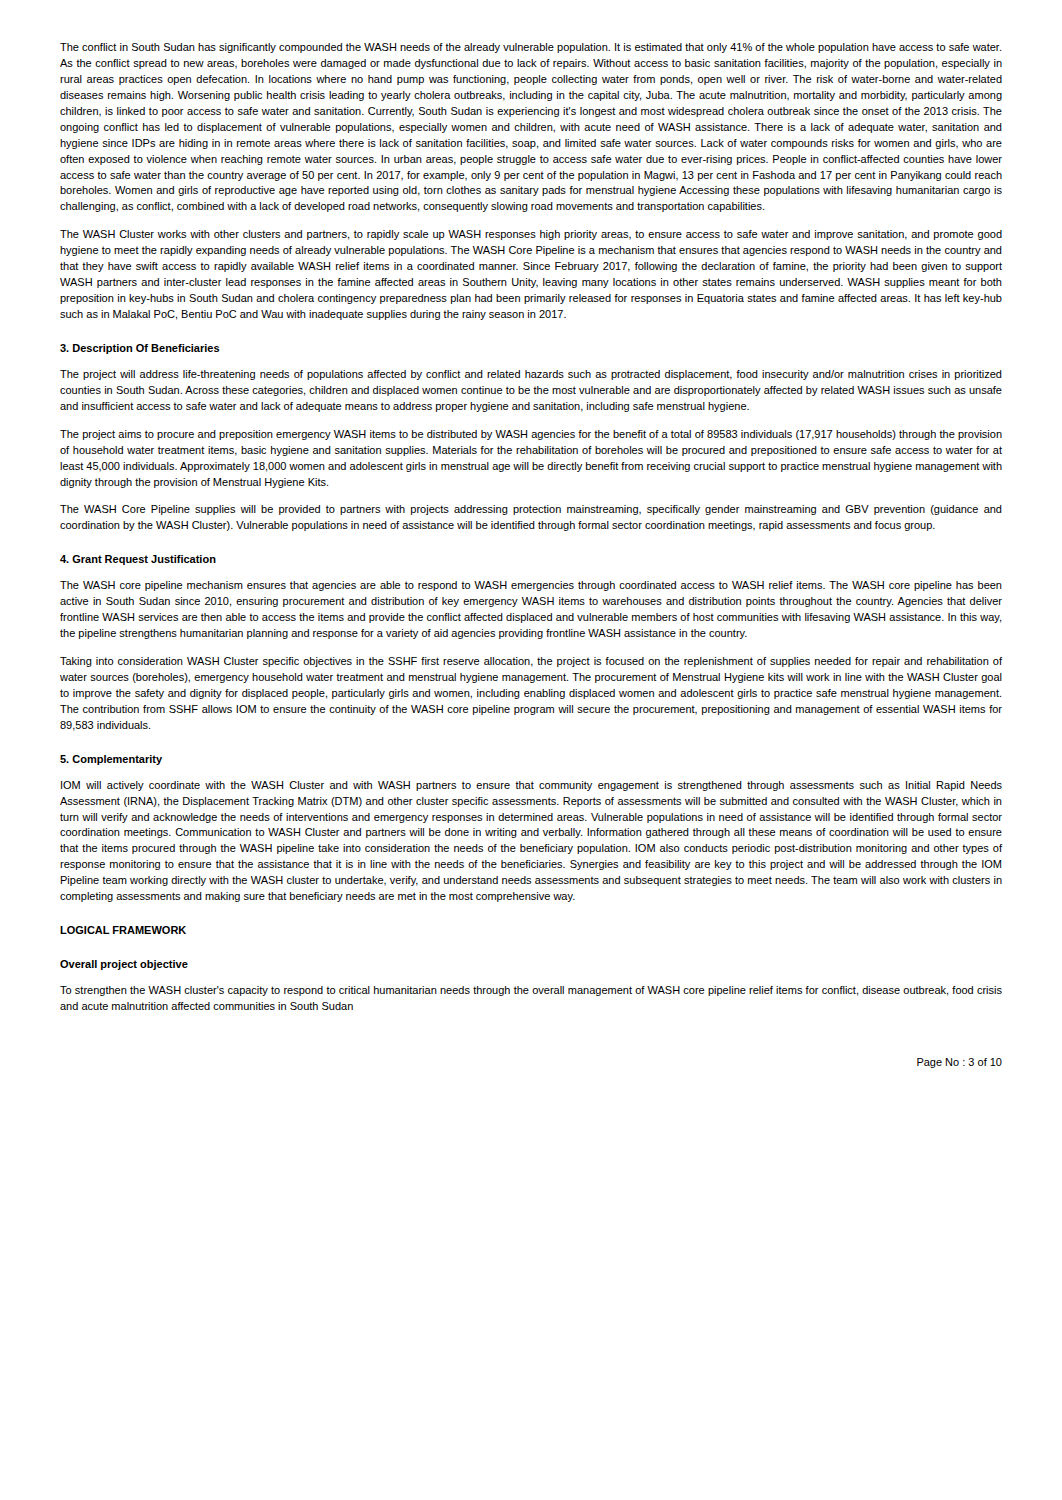The conflict in South Sudan has significantly compounded the WASH needs of the already vulnerable population. It is estimated that only 41% of the whole population have access to safe water. As the conflict spread to new areas, boreholes were damaged or made dysfunctional due to lack of repairs. Without access to basic sanitation facilities, majority of the population, especially in rural areas practices open defecation. In locations where no hand pump was functioning, people collecting water from ponds, open well or river. The risk of water-borne and water-related diseases remains high. Worsening public health crisis leading to yearly cholera outbreaks, including in the capital city, Juba. The acute malnutrition, mortality and morbidity, particularly among children, is linked to poor access to safe water and sanitation. Currently, South Sudan is experiencing it's longest and most widespread cholera outbreak since the onset of the 2013 crisis. The ongoing conflict has led to displacement of vulnerable populations, especially women and children, with acute need of WASH assistance. There is a lack of adequate water, sanitation and hygiene since IDPs are hiding in in remote areas where there is lack of sanitation facilities, soap, and limited safe water sources. Lack of water compounds risks for women and girls, who are often exposed to violence when reaching remote water sources. In urban areas, people struggle to access safe water due to ever-rising prices. People in conflict-affected counties have lower access to safe water than the country average of 50 per cent. In 2017, for example, only 9 per cent of the population in Magwi, 13 per cent in Fashoda and 17 per cent in Panyikang could reach boreholes. Women and girls of reproductive age have reported using old, torn clothes as sanitary pads for menstrual hygiene Accessing these populations with lifesaving humanitarian cargo is challenging, as conflict, combined with a lack of developed road networks, consequently slowing road movements and transportation capabilities.
The WASH Cluster works with other clusters and partners, to rapidly scale up WASH responses high priority areas, to ensure access to safe water and improve sanitation, and promote good hygiene to meet the rapidly expanding needs of already vulnerable populations. The WASH Core Pipeline is a mechanism that ensures that agencies respond to WASH needs in the country and that they have swift access to rapidly available WASH relief items in a coordinated manner. Since February 2017, following the declaration of famine, the priority had been given to support WASH partners and inter-cluster lead responses in the famine affected areas in Southern Unity, leaving many locations in other states remains underserved. WASH supplies meant for both preposition in key-hubs in South Sudan and cholera contingency preparedness plan had been primarily released for responses in Equatoria states and famine affected areas. It has left key-hub such as in Malakal PoC, Bentiu PoC and Wau with inadequate supplies during the rainy season in 2017.
3. Description Of Beneficiaries
The project will address life-threatening needs of populations affected by conflict and related hazards such as protracted displacement, food insecurity and/or malnutrition crises in prioritized counties in South Sudan. Across these categories, children and displaced women continue to be the most vulnerable and are disproportionately affected by related WASH issues such as unsafe and insufficient access to safe water and lack of adequate means to address proper hygiene and sanitation, including safe menstrual hygiene.
The project aims to procure and preposition emergency WASH items to be distributed by WASH agencies for the benefit of a total of 89583 individuals (17,917 households) through the provision of household water treatment items, basic hygiene and sanitation supplies. Materials for the rehabilitation of boreholes will be procured and prepositioned to ensure safe access to water for at least 45,000 individuals. Approximately 18,000 women and adolescent girls in menstrual age will be directly benefit from receiving crucial support to practice menstrual hygiene management with dignity through the provision of Menstrual Hygiene Kits.
The WASH Core Pipeline supplies will be provided to partners with projects addressing protection mainstreaming, specifically gender mainstreaming and GBV prevention (guidance and coordination by the WASH Cluster). Vulnerable populations in need of assistance will be identified through formal sector coordination meetings, rapid assessments and focus group.
4. Grant Request Justification
The WASH core pipeline mechanism ensures that agencies are able to respond to WASH emergencies through coordinated access to WASH relief items. The WASH core pipeline has been active in South Sudan since 2010, ensuring procurement and distribution of key emergency WASH items to warehouses and distribution points throughout the country. Agencies that deliver frontline WASH services are then able to access the items and provide the conflict affected displaced and vulnerable members of host communities with lifesaving WASH assistance. In this way, the pipeline strengthens humanitarian planning and response for a variety of aid agencies providing frontline WASH assistance in the country.
Taking into consideration WASH Cluster specific objectives in the SSHF first reserve allocation, the project is focused on the replenishment of supplies needed for repair and rehabilitation of water sources (boreholes), emergency household water treatment and menstrual hygiene management. The procurement of Menstrual Hygiene kits will work in line with the WASH Cluster goal to improve the safety and dignity for displaced people, particularly girls and women, including enabling displaced women and adolescent girls to practice safe menstrual hygiene management. The contribution from SSHF allows IOM to ensure the continuity of the WASH core pipeline program will secure the procurement, prepositioning and management of essential WASH items for 89,583 individuals.
5. Complementarity
IOM will actively coordinate with the WASH Cluster and with WASH partners to ensure that community engagement is strengthened through assessments such as Initial Rapid Needs Assessment (IRNA), the Displacement Tracking Matrix (DTM) and other cluster specific assessments. Reports of assessments will be submitted and consulted with the WASH Cluster, which in turn will verify and acknowledge the needs of interventions and emergency responses in determined areas. Vulnerable populations in need of assistance will be identified through formal sector coordination meetings. Communication to WASH Cluster and partners will be done in writing and verbally. Information gathered through all these means of coordination will be used to ensure that the items procured through the WASH pipeline take into consideration the needs of the beneficiary population. IOM also conducts periodic post-distribution monitoring and other types of response monitoring to ensure that the assistance that it is in line with the needs of the beneficiaries. Synergies and feasibility are key to this project and will be addressed through the IOM Pipeline team working directly with the WASH cluster to undertake, verify, and understand needs assessments and subsequent strategies to meet needs. The team will also work with clusters in completing assessments and making sure that beneficiary needs are met in the most comprehensive way.
LOGICAL FRAMEWORK
Overall project objective
To strengthen the WASH cluster's capacity to respond to critical humanitarian needs through the overall management of WASH core pipeline relief items for conflict, disease outbreak, food crisis and acute malnutrition affected communities in South Sudan
Page No : 3 of 10